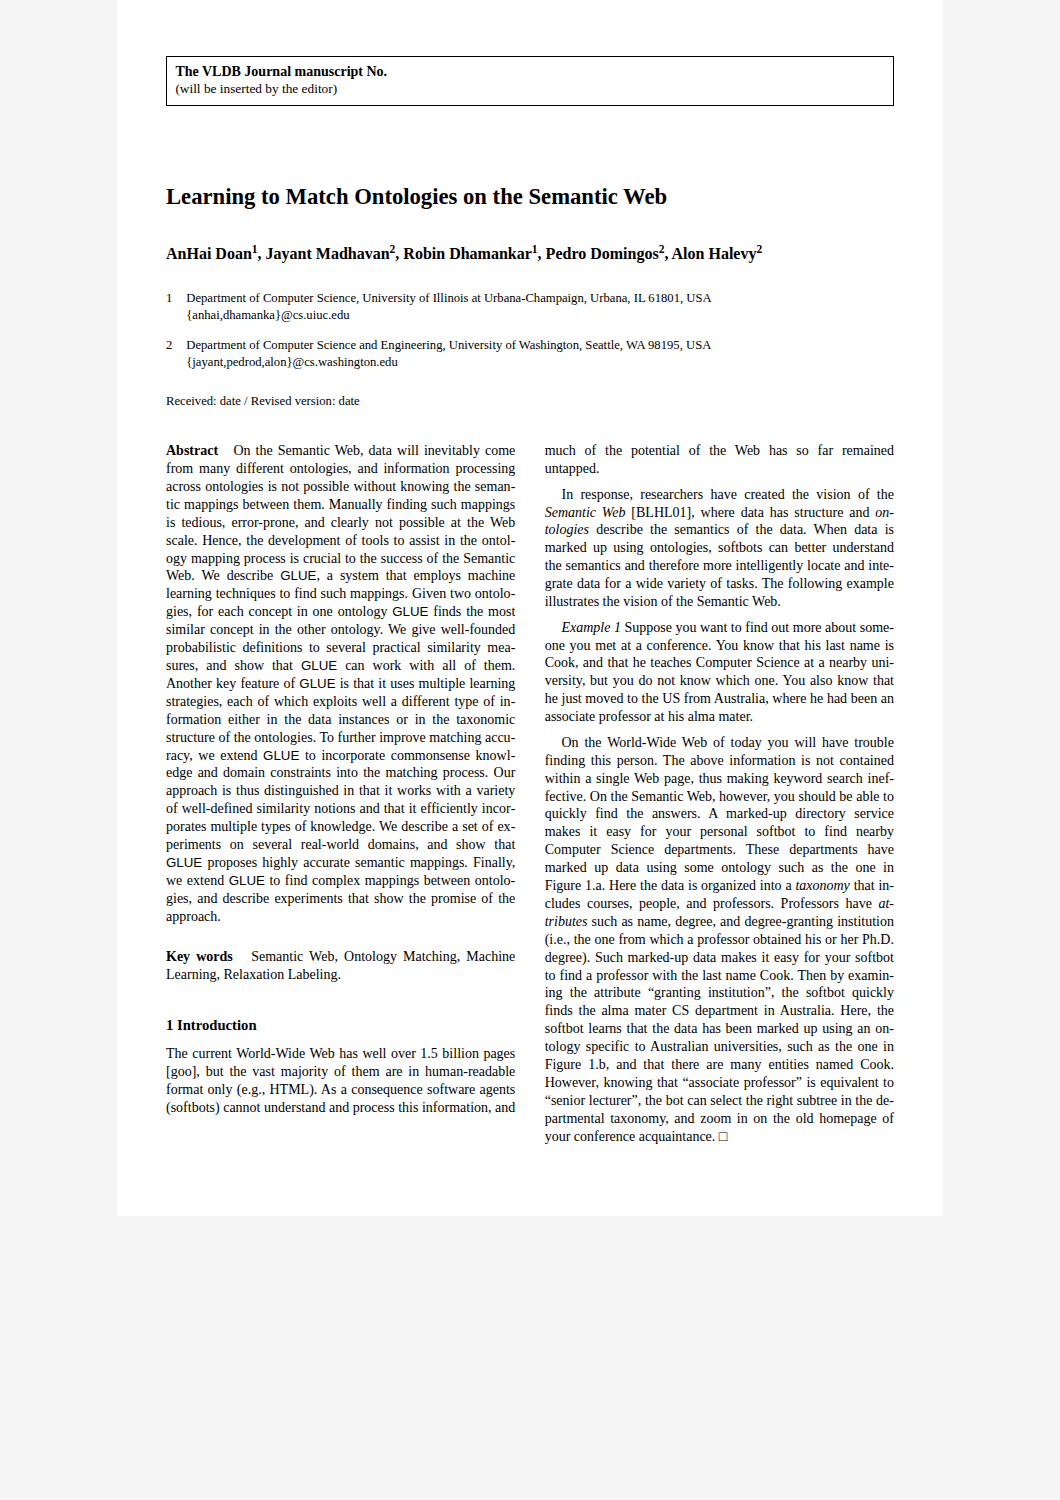The VLDB Journal manuscript No.
(will be inserted by the editor)
Learning to Match Ontologies on the Semantic Web
AnHai Doan1, Jayant Madhavan2, Robin Dhamankar1, Pedro Domingos2, Alon Halevy2
1 Department of Computer Science, University of Illinois at Urbana-Champaign, Urbana, IL 61801, USA
{anhai,dhamanka}@cs.uiuc.edu
2 Department of Computer Science and Engineering, University of Washington, Seattle, WA 98195, USA
{jayant,pedrod,alon}@cs.washington.edu
Received: date / Revised version: date
Abstract On the Semantic Web, data will inevitably come from many different ontologies, and information processing across ontologies is not possible without knowing the semantic mappings between them. Manually finding such mappings is tedious, error-prone, and clearly not possible at the Web scale. Hence, the development of tools to assist in the ontology mapping process is crucial to the success of the Semantic Web. We describe GLUE, a system that employs machine learning techniques to find such mappings. Given two ontologies, for each concept in one ontology GLUE finds the most similar concept in the other ontology. We give well-founded probabilistic definitions to several practical similarity measures, and show that GLUE can work with all of them. Another key feature of GLUE is that it uses multiple learning strategies, each of which exploits well a different type of information either in the data instances or in the taxonomic structure of the ontologies. To further improve matching accuracy, we extend GLUE to incorporate commonsense knowledge and domain constraints into the matching process. Our approach is thus distinguished in that it works with a variety of well-defined similarity notions and that it efficiently incorporates multiple types of knowledge. We describe a set of experiments on several real-world domains, and show that GLUE proposes highly accurate semantic mappings. Finally, we extend GLUE to find complex mappings between ontologies, and describe experiments that show the promise of the approach.
Key words Semantic Web, Ontology Matching, Machine Learning, Relaxation Labeling.
1 Introduction
The current World-Wide Web has well over 1.5 billion pages [goo], but the vast majority of them are in human-readable format only (e.g., HTML). As a consequence software agents (softbots) cannot understand and process this information, and much of the potential of the Web has so far remained untapped.
In response, researchers have created the vision of the Semantic Web [BLHL01], where data has structure and ontologies describe the semantics of the data. When data is marked up using ontologies, softbots can better understand the semantics and therefore more intelligently locate and integrate data for a wide variety of tasks. The following example illustrates the vision of the Semantic Web.
Example 1 Suppose you want to find out more about someone you met at a conference. You know that his last name is Cook, and that he teaches Computer Science at a nearby university, but you do not know which one. You also know that he just moved to the US from Australia, where he had been an associate professor at his alma mater.
On the World-Wide Web of today you will have trouble finding this person. The above information is not contained within a single Web page, thus making keyword search ineffective. On the Semantic Web, however, you should be able to quickly find the answers. A marked-up directory service makes it easy for your personal softbot to find nearby Computer Science departments. These departments have marked up data using some ontology such as the one in Figure 1.a. Here the data is organized into a taxonomy that includes courses, people, and professors. Professors have attributes such as name, degree, and degree-granting institution (i.e., the one from which a professor obtained his or her Ph.D. degree). Such marked-up data makes it easy for your softbot to find a professor with the last name Cook. Then by examining the attribute “granting institution”, the softbot quickly finds the alma mater CS department in Australia. Here, the softbot learns that the data has been marked up using an ontology specific to Australian universities, such as the one in Figure 1.b, and that there are many entities named Cook. However, knowing that “associate professor” is equivalent to “senior lecturer”, the bot can select the right subtree in the departmental taxonomy, and zoom in on the old homepage of your conference acquaintance. □